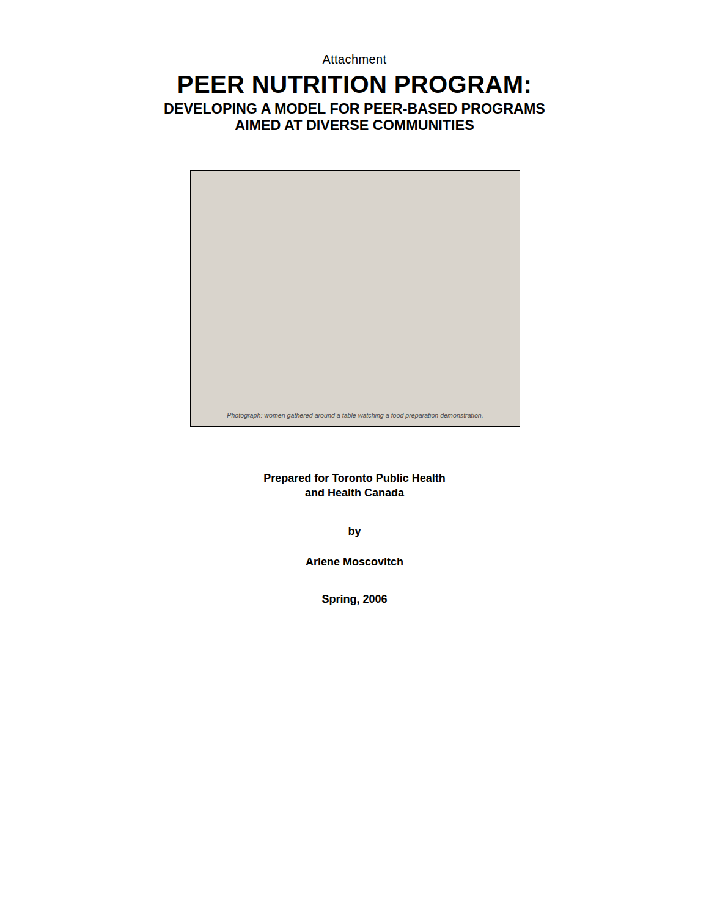Attachment
PEER NUTRITION PROGRAM:
DEVELOPING A MODEL FOR PEER-BASED PROGRAMS
AIMED AT DIVERSE COMMUNITIES
Photograph: women gathered around a table watching a food preparation demonstration.
Prepared for Toronto Public Health
and Health Canada
by
Arlene Moscovitch
Spring, 2006